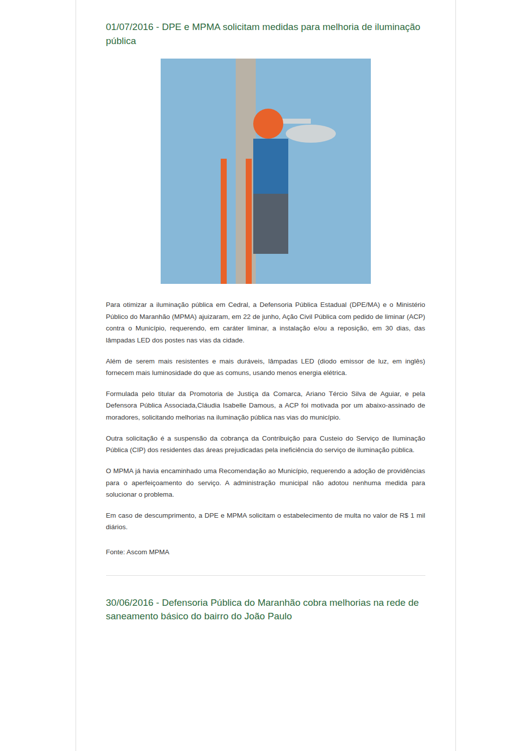01/07/2016 - DPE e MPMA solicitam medidas para melhoria de iluminação pública
Para otimizar a iluminação pública em Cedral, a Defensoria Pública Estadual (DPE/MA) e o Ministério Público do Maranhão (MPMA) ajuizaram, em 22 de junho, Ação Civil Pública com pedido de liminar (ACP) contra o Município, requerendo, em caráter liminar, a instalação e/ou a reposição, em 30 dias, das lâmpadas LED dos postes nas vias da cidade.
Além de serem mais resistentes e mais duráveis, lâmpadas LED (diodo emissor de luz, em inglês) fornecem mais luminosidade do que as comuns, usando menos energia elétrica.
Formulada pelo titular da Promotoria de Justiça da Comarca, Ariano Tércio Silva de Aguiar, e pela Defensora Pública Associada,Cláudia Isabelle Damous, a ACP foi motivada por um abaixo-assinado de moradores, solicitando melhorias na iluminação pública nas vias do município.
Outra solicitação é a suspensão da cobrança da Contribuição para Custeio do Serviço de Iluminação Pública (CIP) dos residentes das áreas prejudicadas pela ineficiência do serviço de iluminação pública.
O MPMA já havia encaminhado uma Recomendação ao Município, requerendo a adoção de providências para o aperfeiçoamento do serviço. A administração municipal não adotou nenhuma medida para solucionar o problema.
Em caso de descumprimento, a DPE e MPMA solicitam o estabelecimento de multa no valor de R$ 1 mil diários.
Fonte: Ascom MPMA
30/06/2016 - Defensoria Pública do Maranhão cobra melhorias na rede de saneamento básico do bairro do João Paulo